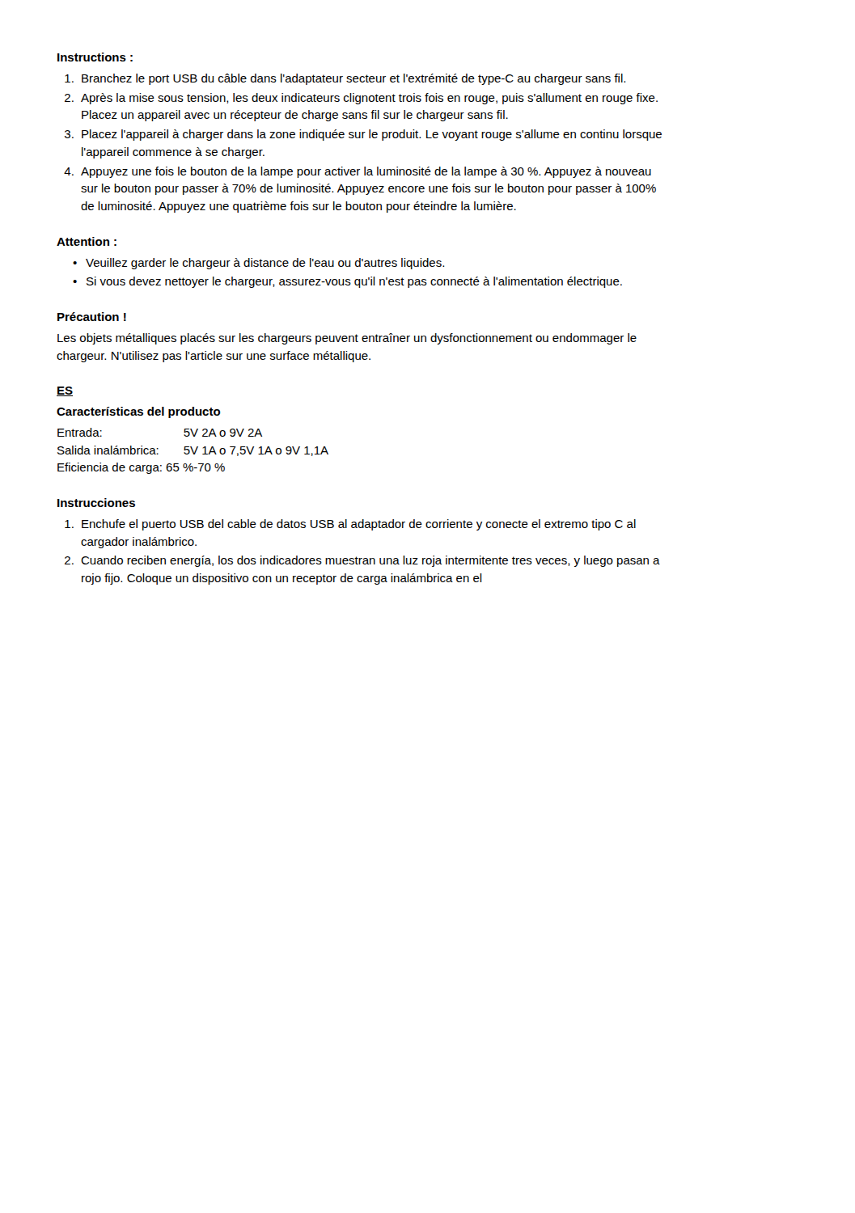Instructions :
Branchez le port USB du câble dans l'adaptateur secteur et l'extrémité de type-C au chargeur sans fil.
Après la mise sous tension, les deux indicateurs clignotent trois fois en rouge, puis s'allument en rouge fixe. Placez un appareil avec un récepteur de charge sans fil sur le chargeur sans fil.
Placez l'appareil à charger dans la zone indiquée sur le produit. Le voyant rouge s'allume en continu lorsque l'appareil commence à se charger.
Appuyez une fois le bouton de la lampe pour activer la luminosité de la lampe à 30 %. Appuyez à nouveau sur le bouton pour passer à 70% de luminosité. Appuyez encore une fois sur le bouton pour passer à 100% de luminosité. Appuyez une quatrième fois sur le bouton pour éteindre la lumière.
Attention :
Veuillez garder le chargeur à distance de l'eau ou d'autres liquides.
Si vous devez nettoyer le chargeur, assurez-vous qu'il n'est pas connecté à l'alimentation électrique.
Précaution !
Les objets métalliques placés sur les chargeurs peuvent entraîner un dysfonctionnement ou endommager le chargeur. N'utilisez pas l'article sur une surface métallique.
ES
Características del producto
| Entrada: | 5V 2A o 9V 2A |
| Salida inalámbrica: | 5V 1A o 7,5V 1A o 9V 1,1A |
| Eficiencia de carga: 65 %-70 % |
Instrucciones
Enchufe el puerto USB del cable de datos USB al adaptador de corriente y conecte el extremo tipo C al cargador inalámbrico.
Cuando reciben energía, los dos indicadores muestran una luz roja intermitente tres veces, y luego pasan a rojo fijo. Coloque un dispositivo con un receptor de carga inalámbrica en el